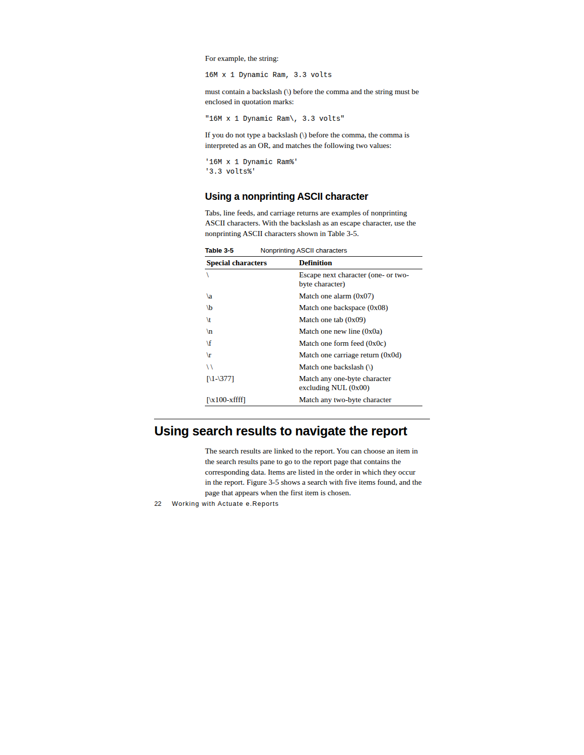For example, the string:
16M x 1 Dynamic Ram, 3.3 volts
must contain a backslash (\) before the comma and the string must be enclosed in quotation marks:
"16M x 1 Dynamic Ram\, 3.3 volts"
If you do not type a backslash (\) before the comma, the comma is interpreted as an OR, and matches the following two values:
'16M x 1 Dynamic Ram%'
'3.3 volts%'
Using a nonprinting ASCII character
Tabs, line feeds, and carriage returns are examples of nonprinting ASCII characters. With the backslash as an escape character, use the nonprinting ASCII characters shown in Table 3-5.
Table 3-5 Nonprinting ASCII characters
| Special characters | Definition |
| --- | --- |
| \ | Escape next character (one- or two-byte character) |
| \a | Match one alarm (0x07) |
| \b | Match one backspace (0x08) |
| \t | Match one tab (0x09) |
| \n | Match one new line (0x0a) |
| \f | Match one form feed (0x0c) |
| \r | Match one carriage return (0x0d) |
| \ \ | Match one backslash (\) |
| [\1-\377] | Match any one-byte character excluding NUL (0x00) |
| [\x100-xffff] | Match any two-byte character |
Using search results to navigate the report
The search results are linked to the report. You can choose an item in the search results pane to go to the report page that contains the corresponding data. Items are listed in the order in which they occur in the report. Figure 3-5 shows a search with five items found, and the page that appears when the first item is chosen.
22 Working with Actuate e.Reports